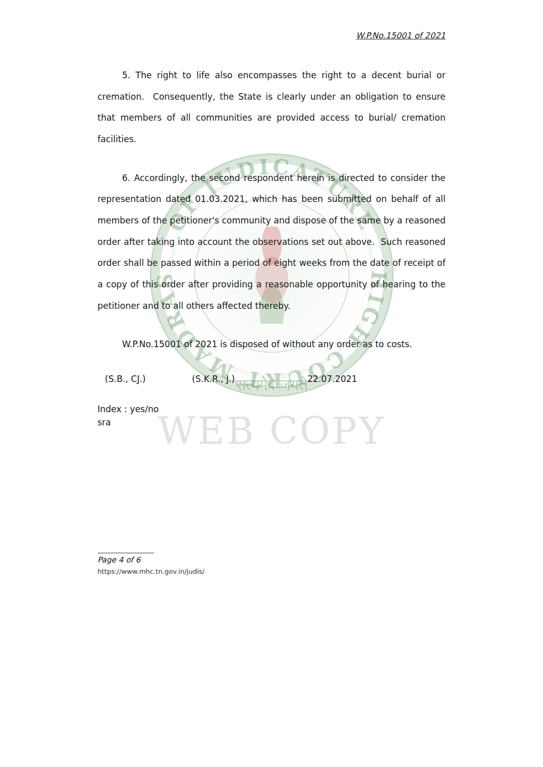OF JUDICATURE HIGH COURT MADRAS
सत्यमेव जयते
WEB COPY
W.P.No.15001 of 2021
5. The right to life also encompasses the right to a decent burial or cremation. Consequently, the State is clearly under an obligation to ensure that members of all communities are provided access to burial/ cremation facilities.
6. Accordingly, the second respondent herein is directed to consider the representation dated 01.03.2021, which has been submitted on behalf of all members of the petitioner's community and dispose of the same by a reasoned order after taking into account the observations set out above. Such reasoned order shall be passed within a period of eight weeks from the date of receipt of a copy of this order after providing a reasonable opportunity of hearing to the petitioner and to all others affected thereby.
W.P.No.15001 of 2021 is disposed of without any order as to costs.
(S.B., CJ.)(S.K.R., J.)
22.07.2021
Index : yes/no
sra
Page 4 of 6
https://www.mhc.tn.gov.in/judis/